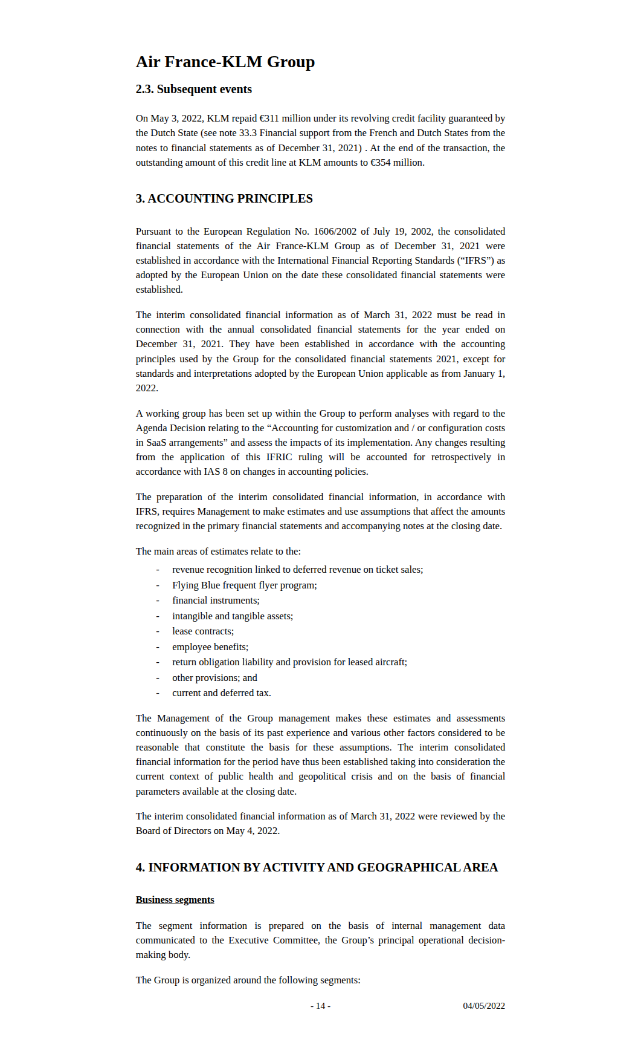Air France-KLM Group
2.3. Subsequent events
On May 3, 2022, KLM repaid €311 million under its revolving credit facility guaranteed by the Dutch State (see note 33.3 Financial support from the French and Dutch States from the notes to financial statements as of December 31, 2021) . At the end of the transaction, the outstanding amount of this credit line at KLM amounts to €354 million.
3. Accounting principles
Pursuant to the European Regulation No. 1606/2002 of July 19, 2002, the consolidated financial statements of the Air France-KLM Group as of December 31, 2021 were established in accordance with the International Financial Reporting Standards (“IFRS”) as adopted by the European Union on the date these consolidated financial statements were established.
The interim consolidated financial information as of March 31, 2022 must be read in connection with the annual consolidated financial statements for the year ended on December 31, 2021. They have been established in accordance with the accounting principles used by the Group for the consolidated financial statements 2021, except for standards and interpretations adopted by the European Union applicable as from January 1, 2022.
A working group has been set up within the Group to perform analyses with regard to the Agenda Decision relating to the “Accounting for customization and / or configuration costs in SaaS arrangements” and assess the impacts of its implementation. Any changes resulting from the application of this IFRIC ruling will be accounted for retrospectively in accordance with IAS 8 on changes in accounting policies.
The preparation of the interim consolidated financial information, in accordance with IFRS, requires Management to make estimates and use assumptions that affect the amounts recognized in the primary financial statements and accompanying notes at the closing date.
The main areas of estimates relate to the:
revenue recognition linked to deferred revenue on ticket sales;
Flying Blue frequent flyer program;
financial instruments;
intangible and tangible assets;
lease contracts;
employee benefits;
return obligation liability and provision for leased aircraft;
other provisions; and
current and deferred tax.
The Management of the Group management makes these estimates and assessments continuously on the basis of its past experience and various other factors considered to be reasonable that constitute the basis for these assumptions. The interim consolidated financial information for the period have thus been established taking into consideration the current context of public health and geopolitical crisis and on the basis of financial parameters available at the closing date.
The interim consolidated financial information as of March 31, 2022 were reviewed by the Board of Directors on May 4, 2022.
4. Information by activity and geographical area
Business segments
The segment information is prepared on the basis of internal management data communicated to the Executive Committee, the Group’s principal operational decision-making body.
The Group is organized around the following segments:
- 14 -
04/05/2022